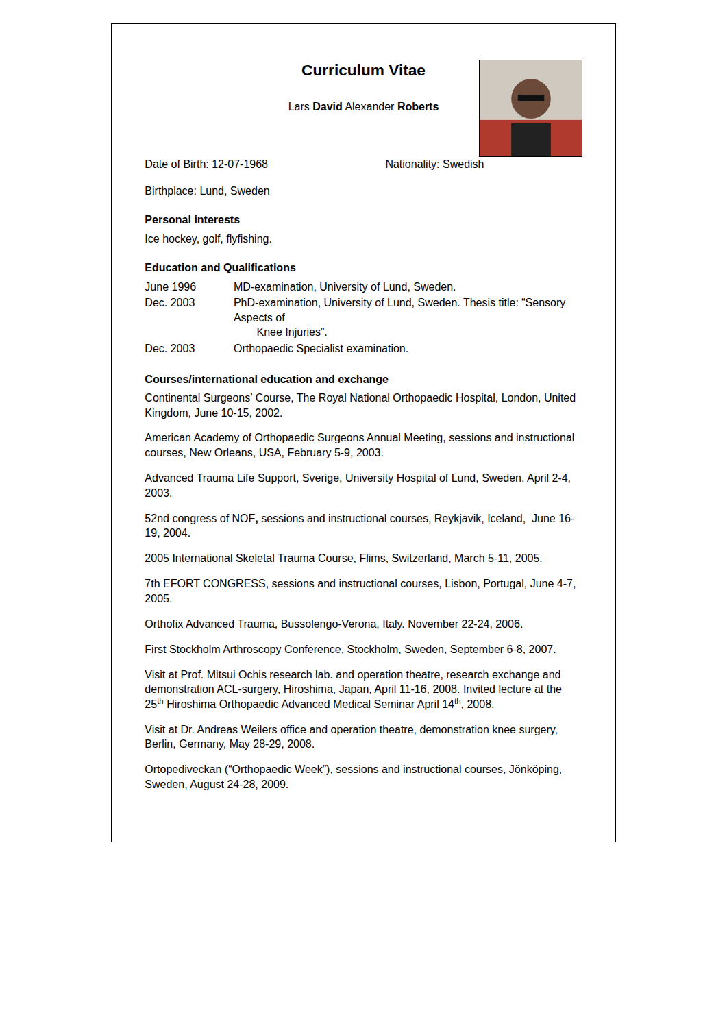Curriculum Vitae
Lars David Alexander Roberts
Date of Birth: 12-07-1968
Nationality: Swedish
Birthplace: Lund, Sweden
Personal interests
Ice hockey, golf, flyfishing.
Education and Qualifications
| June 1996 | MD-examination, University of Lund, Sweden. |
| Dec. 2003 | PhD-examination, University of Lund, Sweden. Thesis title: “Sensory Aspects of Knee Injuries”. |
| Dec. 2003 | Orthopaedic Specialist examination. |
Courses/international education and exchange
Continental Surgeons’ Course, The Royal National Orthopaedic Hospital, London, United Kingdom, June 10-15, 2002.
American Academy of Orthopaedic Surgeons Annual Meeting, sessions and instructional courses, New Orleans, USA, February 5-9, 2003.
Advanced Trauma Life Support, Sverige, University Hospital of Lund, Sweden. April 2-4, 2003.
52nd congress of NOF, sessions and instructional courses, Reykjavik, Iceland, June 16-19, 2004.
2005 International Skeletal Trauma Course, Flims, Switzerland, March 5-11, 2005.
7th EFORT CONGRESS, sessions and instructional courses, Lisbon, Portugal, June 4-7, 2005.
Orthofix Advanced Trauma, Bussolengo-Verona, Italy. November 22-24, 2006.
First Stockholm Arthroscopy Conference, Stockholm, Sweden, September 6-8, 2007.
Visit at Prof. Mitsui Ochis research lab. and operation theatre, research exchange and demonstration ACL-surgery, Hiroshima, Japan, April 11-16, 2008. Invited lecture at the 25th Hiroshima Orthopaedic Advanced Medical Seminar April 14th, 2008.
Visit at Dr. Andreas Weilers office and operation theatre, demonstration knee surgery, Berlin, Germany, May 28-29, 2008.
Ortopediveckan (“Orthopaedic Week”), sessions and instructional courses, Jönköping, Sweden, August 24-28, 2009.